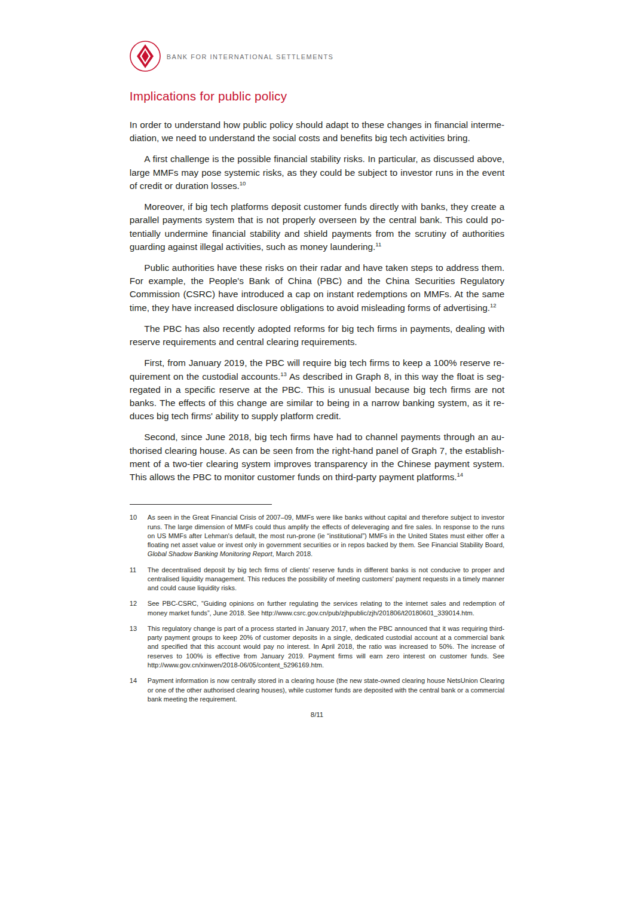BANK FOR INTERNATIONAL SETTLEMENTS
Implications for public policy
In order to understand how public policy should adapt to these changes in financial intermediation, we need to understand the social costs and benefits big tech activities bring.
A first challenge is the possible financial stability risks. In particular, as discussed above, large MMFs may pose systemic risks, as they could be subject to investor runs in the event of credit or duration losses.10
Moreover, if big tech platforms deposit customer funds directly with banks, they create a parallel payments system that is not properly overseen by the central bank. This could potentially undermine financial stability and shield payments from the scrutiny of authorities guarding against illegal activities, such as money laundering.11
Public authorities have these risks on their radar and have taken steps to address them. For example, the People's Bank of China (PBC) and the China Securities Regulatory Commission (CSRC) have introduced a cap on instant redemptions on MMFs. At the same time, they have increased disclosure obligations to avoid misleading forms of advertising.12
The PBC has also recently adopted reforms for big tech firms in payments, dealing with reserve requirements and central clearing requirements.
First, from January 2019, the PBC will require big tech firms to keep a 100% reserve requirement on the custodial accounts.13 As described in Graph 8, in this way the float is segregated in a specific reserve at the PBC. This is unusual because big tech firms are not banks. The effects of this change are similar to being in a narrow banking system, as it reduces big tech firms' ability to supply platform credit.
Second, since June 2018, big tech firms have had to channel payments through an authorised clearing house. As can be seen from the right-hand panel of Graph 7, the establishment of a two-tier clearing system improves transparency in the Chinese payment system. This allows the PBC to monitor customer funds on third-party payment platforms.14
10
As seen in the Great Financial Crisis of 2007–09, MMFs were like banks without capital and therefore subject to investor runs. The large dimension of MMFs could thus amplify the effects of deleveraging and fire sales. In response to the runs on US MMFs after Lehman's default, the most run-prone (ie “institutional”) MMFs in the United States must either offer a floating net asset value or invest only in government securities or in repos backed by them. See Financial Stability Board, Global Shadow Banking Monitoring Report, March 2018.
11
The decentralised deposit by big tech firms of clients' reserve funds in different banks is not conducive to proper and centralised liquidity management. This reduces the possibility of meeting customers' payment requests in a timely manner and could cause liquidity risks.
12
See PBC-CSRC, “Guiding opinions on further regulating the services relating to the internet sales and redemption of money market funds”, June 2018. See http://www.csrc.gov.cn/pub/zjhpublic/zjh/201806/t20180601_339014.htm.
13
This regulatory change is part of a process started in January 2017, when the PBC announced that it was requiring third-party payment groups to keep 20% of customer deposits in a single, dedicated custodial account at a commercial bank and specified that this account would pay no interest. In April 2018, the ratio was increased to 50%. The increase of reserves to 100% is effective from January 2019. Payment firms will earn zero interest on customer funds. See http://www.gov.cn/xinwen/2018-06/05/content_5296169.htm.
14
Payment information is now centrally stored in a clearing house (the new state-owned clearing house NetsUnion Clearing or one of the other authorised clearing houses), while customer funds are deposited with the central bank or a commercial bank meeting the requirement.
8/11